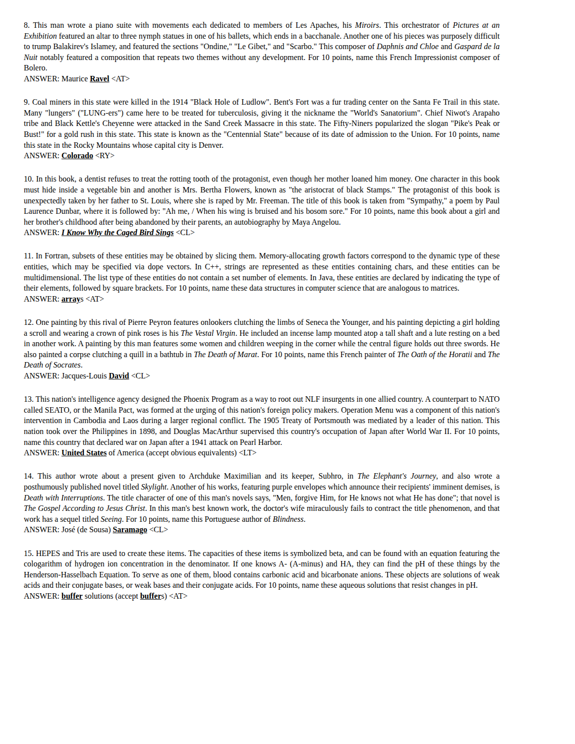8. This man wrote a piano suite with movements each dedicated to members of Les Apaches, his Miroirs. This orchestrator of Pictures at an Exhibition featured an altar to three nymph statues in one of his ballets, which ends in a bacchanale. Another one of his pieces was purposely difficult to trump Balakirev's Islamey, and featured the sections "Ondine," "Le Gibet," and "Scarbo." This composer of Daphnis and Chloe and Gaspard de la Nuit notably featured a composition that repeats two themes without any development. For 10 points, name this French Impressionist composer of Bolero.
ANSWER: Maurice Ravel <AT>
9. Coal miners in this state were killed in the 1914 "Black Hole of Ludlow". Bent's Fort was a fur trading center on the Santa Fe Trail in this state. Many "lungers" ("LUNG-ers") came here to be treated for tuberculosis, giving it the nickname the "World's Sanatorium". Chief Niwot's Arapaho tribe and Black Kettle's Cheyenne were attacked in the Sand Creek Massacre in this state. The Fifty-Niners popularized the slogan "Pike's Peak or Bust!" for a gold rush in this state. This state is known as the "Centennial State" because of its date of admission to the Union. For 10 points, name this state in the Rocky Mountains whose capital city is Denver.
ANSWER: Colorado <RY>
10. In this book, a dentist refuses to treat the rotting tooth of the protagonist, even though her mother loaned him money. One character in this book must hide inside a vegetable bin and another is Mrs. Bertha Flowers, known as "the aristocrat of black Stamps." The protagonist of this book is unexpectedly taken by her father to St. Louis, where she is raped by Mr. Freeman. The title of this book is taken from "Sympathy," a poem by Paul Laurence Dunbar, where it is followed by: "Ah me, / When his wing is bruised and his bosom sore." For 10 points, name this book about a girl and her brother's childhood after being abandoned by their parents, an autobiography by Maya Angelou.
ANSWER: I Know Why the Caged Bird Sings <CL>
11. In Fortran, subsets of these entities may be obtained by slicing them. Memory-allocating growth factors correspond to the dynamic type of these entities, which may be specified via dope vectors. In C++, strings are represented as these entities containing chars, and these entities can be multidimensional. The list type of these entities do not contain a set number of elements. In Java, these entities are declared by indicating the type of their elements, followed by square brackets. For 10 points, name these data structures in computer science that are analogous to matrices.
ANSWER: arrays <AT>
12. One painting by this rival of Pierre Peyron features onlookers clutching the limbs of Seneca the Younger, and his painting depicting a girl holding a scroll and wearing a crown of pink roses is his The Vestal Virgin. He included an incense lamp mounted atop a tall shaft and a lute resting on a bed in another work. A painting by this man features some women and children weeping in the corner while the central figure holds out three swords. He also painted a corpse clutching a quill in a bathtub in The Death of Marat. For 10 points, name this French painter of The Oath of the Horatii and The Death of Socrates.
ANSWER: Jacques-Louis David <CL>
13. This nation's intelligence agency designed the Phoenix Program as a way to root out NLF insurgents in one allied country. A counterpart to NATO called SEATO, or the Manila Pact, was formed at the urging of this nation's foreign policy makers. Operation Menu was a component of this nation's intervention in Cambodia and Laos during a larger regional conflict. The 1905 Treaty of Portsmouth was mediated by a leader of this nation. This nation took over the Philippines in 1898, and Douglas MacArthur supervised this country's occupation of Japan after World War II. For 10 points, name this country that declared war on Japan after a 1941 attack on Pearl Harbor.
ANSWER: United States of America (accept obvious equivalents) <LT>
14. This author wrote about a present given to Archduke Maximilian and its keeper, Subhro, in The Elephant's Journey, and also wrote a posthumously published novel titled Skylight. Another of his works, featuring purple envelopes which announce their recipients' imminent demises, is Death with Interruptions. The title character of one of this man's novels says, "Men, forgive Him, for He knows not what He has done"; that novel is The Gospel According to Jesus Christ. In this man's best known work, the doctor's wife miraculously fails to contract the title phenomenon, and that work has a sequel titled Seeing. For 10 points, name this Portuguese author of Blindness.
ANSWER: José (de Sousa) Saramago <CL>
15. HEPES and Tris are used to create these items. The capacities of these items is symbolized beta, and can be found with an equation featuring the cologarithm of hydrogen ion concentration in the denominator. If one knows A- (A-minus) and HA, they can find the pH of these things by the Henderson-Hasselbach Equation. To serve as one of them, blood contains carbonic acid and bicarbonate anions. These objects are solutions of weak acids and their conjugate bases, or weak bases and their conjugate acids. For 10 points, name these aqueous solutions that resist changes in pH.
ANSWER: buffer solutions (accept buffers) <AT>